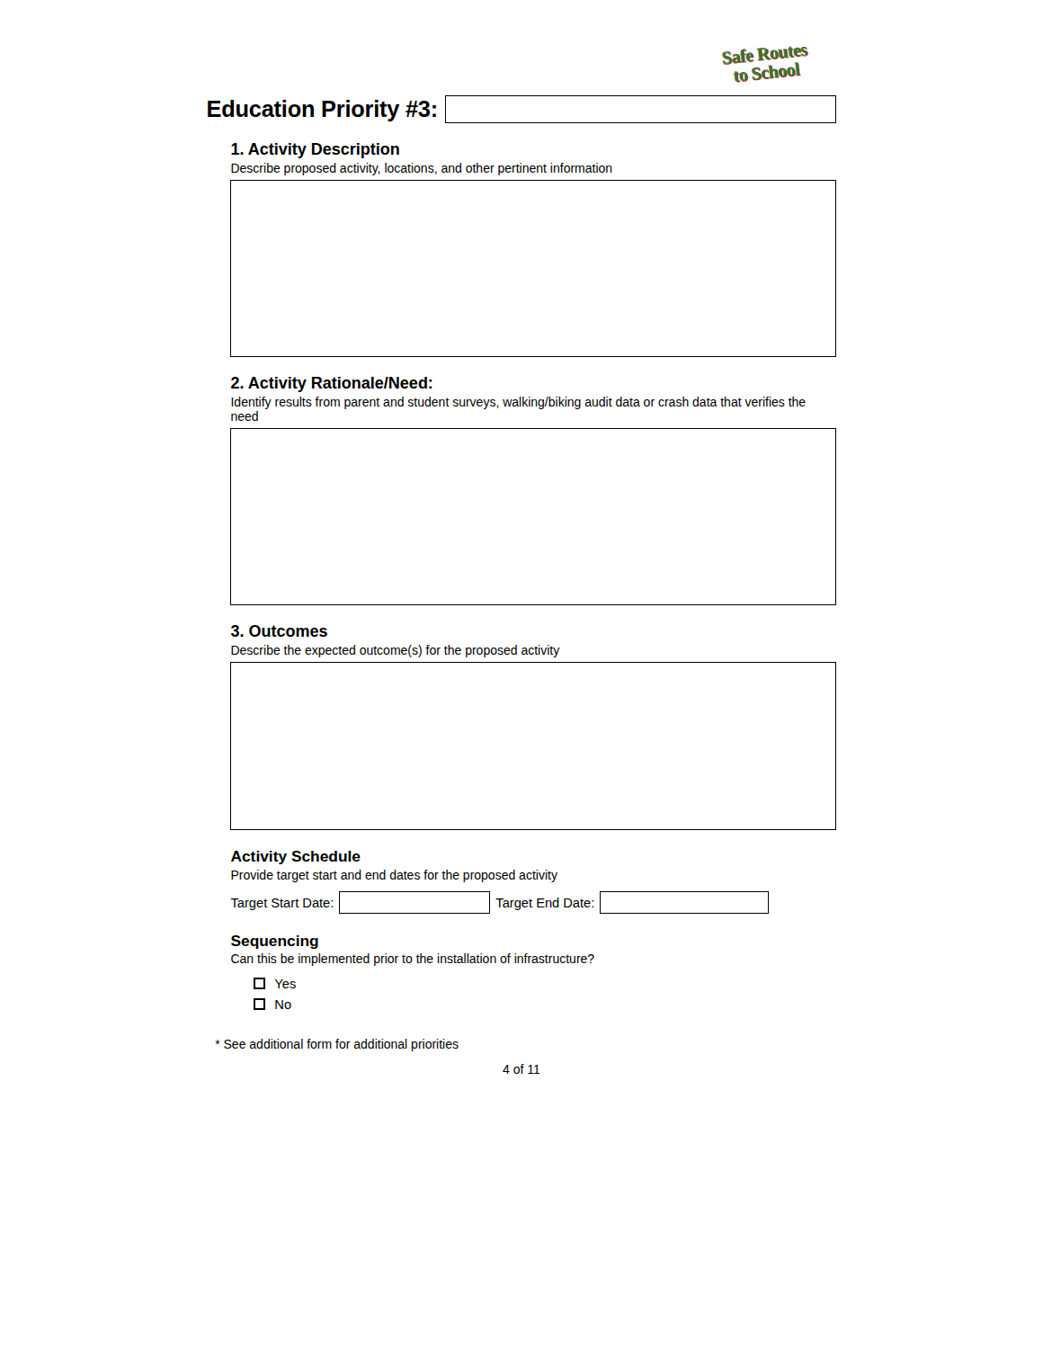Safe Routes
to School
Education Priority #3:
1. Activity Description
Describe proposed activity, locations, and other pertinent information
2. Activity Rationale/Need:
Identify results from parent and student surveys, walking/biking audit data or crash data that verifies the need
3. Outcomes
Describe the expected outcome(s) for the proposed activity
Activity Schedule
Provide target start and end dates for the proposed activity
Target Start Date: Target End Date:
Sequencing
Can this be implemented prior to the installation of infrastructure?
Yes
No
* See additional form for additional priorities
4 of 11